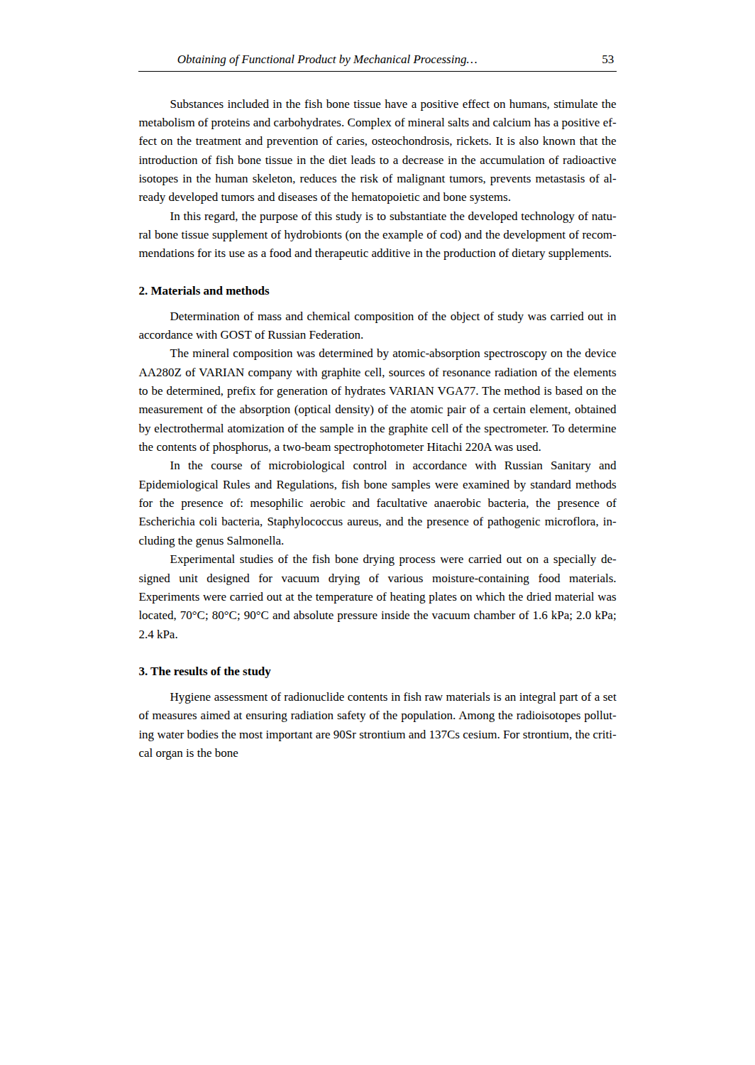Obtaining of Functional Product by Mechanical Processing… 53
Substances included in the fish bone tissue have a positive effect on humans, stimulate the metabolism of proteins and carbohydrates. Complex of mineral salts and calcium has a positive effect on the treatment and prevention of caries, osteochondrosis, rickets. It is also known that the introduction of fish bone tissue in the diet leads to a decrease in the accumulation of radioactive isotopes in the human skeleton, reduces the risk of malignant tumors, prevents metastasis of already developed tumors and diseases of the hematopoietic and bone systems.
In this regard, the purpose of this study is to substantiate the developed technology of natural bone tissue supplement of hydrobionts (on the example of cod) and the development of recommendations for its use as a food and therapeutic additive in the production of dietary supplements.
2. Materials and methods
Determination of mass and chemical composition of the object of study was carried out in accordance with GOST of Russian Federation.
The mineral composition was determined by atomic-absorption spectroscopy on the device AA280Z of VARIAN company with graphite cell, sources of resonance radiation of the elements to be determined, prefix for generation of hydrates VARIAN VGA77. The method is based on the measurement of the absorption (optical density) of the atomic pair of a certain element, obtained by electrothermal atomization of the sample in the graphite cell of the spectrometer. To determine the contents of phosphorus, a two-beam spectrophotometer Hitachi 220A was used.
In the course of microbiological control in accordance with Russian Sanitary and Epidemiological Rules and Regulations, fish bone samples were examined by standard methods for the presence of: mesophilic aerobic and facultative anaerobic bacteria, the presence of Escherichia coli bacteria, Staphylococcus aureus, and the presence of pathogenic microflora, including the genus Salmonella.
Experimental studies of the fish bone drying process were carried out on a specially designed unit designed for vacuum drying of various moisture-containing food materials. Experiments were carried out at the temperature of heating plates on which the dried material was located, 70°C; 80°C; 90°C and absolute pressure inside the vacuum chamber of 1.6 kPa; 2.0 kPa; 2.4 kPa.
3. The results of the study
Hygiene assessment of radionuclide contents in fish raw materials is an integral part of a set of measures aimed at ensuring radiation safety of the population. Among the radioisotopes polluting water bodies the most important are 90Sr strontium and 137Cs cesium. For strontium, the critical organ is the bone